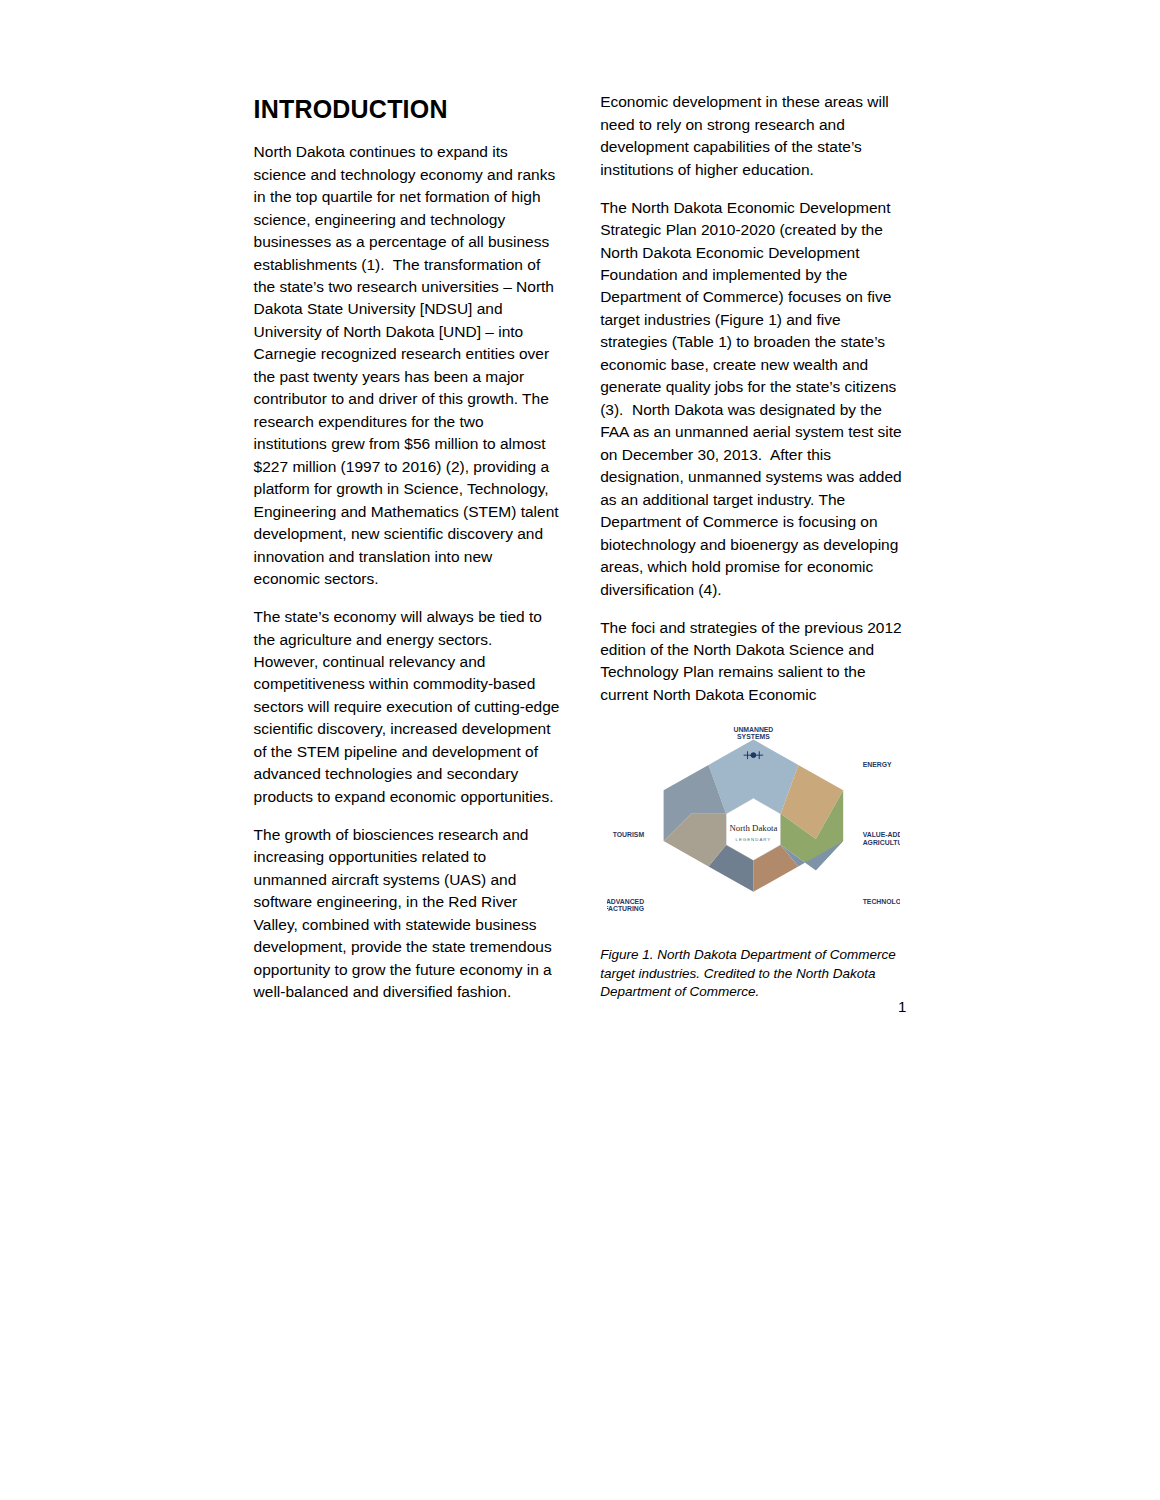INTRODUCTION
North Dakota continues to expand its science and technology economy and ranks in the top quartile for net formation of high science, engineering and technology businesses as a percentage of all business establishments (1). The transformation of the state’s two research universities – North Dakota State University [NDSU] and University of North Dakota [UND] – into Carnegie recognized research entities over the past twenty years has been a major contributor to and driver of this growth. The research expenditures for the two institutions grew from $56 million to almost $227 million (1997 to 2016) (2), providing a platform for growth in Science, Technology, Engineering and Mathematics (STEM) talent development, new scientific discovery and innovation and translation into new economic sectors.
The state’s economy will always be tied to the agriculture and energy sectors. However, continual relevancy and competitiveness within commodity-based sectors will require execution of cutting-edge scientific discovery, increased development of the STEM pipeline and development of advanced technologies and secondary products to expand economic opportunities.
The growth of biosciences research and increasing opportunities related to unmanned aircraft systems (UAS) and software engineering, in the Red River Valley, combined with statewide business development, provide the state tremendous opportunity to grow the future economy in a well-balanced and diversified fashion. Economic development in these areas will need to rely on strong research and development capabilities of the state’s institutions of higher education.
The North Dakota Economic Development Strategic Plan 2010-2020 (created by the North Dakota Economic Development Foundation and implemented by the Department of Commerce) focuses on five target industries (Figure 1) and five strategies (Table 1) to broaden the state’s economic base, create new wealth and generate quality jobs for the state’s citizens (3). North Dakota was designated by the FAA as an unmanned aerial system test site on December 30, 2013. After this designation, unmanned systems was added as an additional target industry. The Department of Commerce is focusing on biotechnology and bioenergy as developing areas, which hold promise for economic diversification (4).
The foci and strategies of the previous 2012 edition of the North Dakota Science and Technology Plan remains salient to the current North Dakota Economic
North Dakota LEGENDARY UNMANNED SYSTEMS ENERGY VALUE-ADDED AGRICULTURE TECHNOLOGY ADVANCED MANUFACTURING TOURISM
Figure 1. North Dakota Department of Commerce target industries. Credited to the North Dakota Department of Commerce.
1